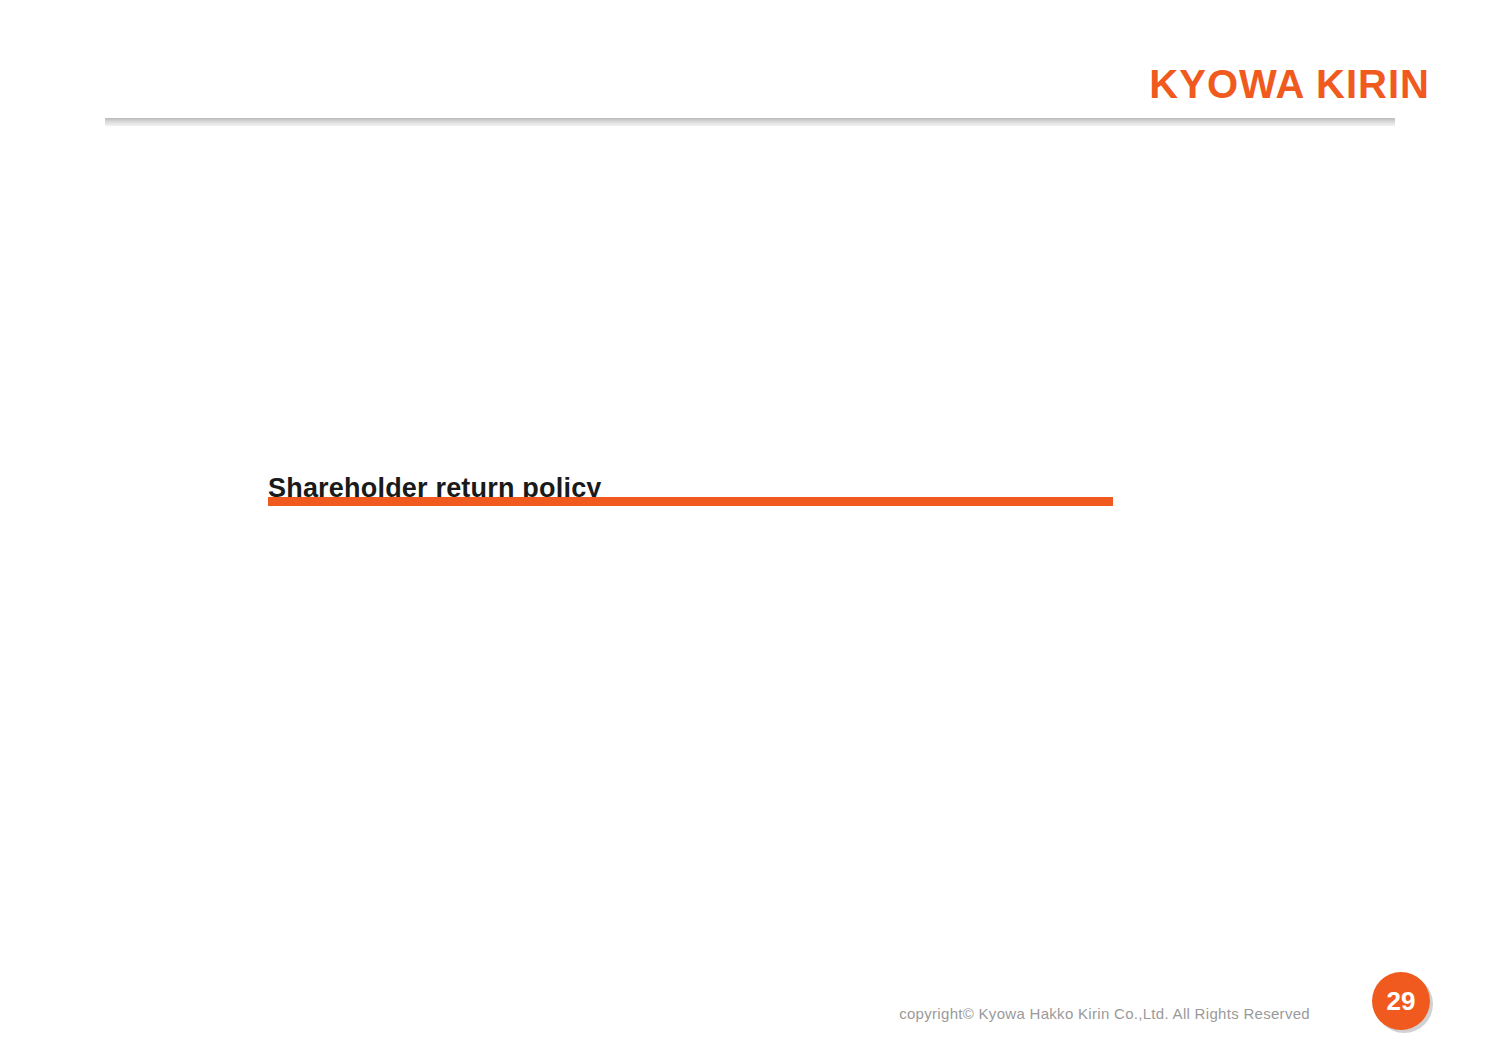KYOWA KIRIN
Shareholder return policy
copyright© Kyowa Hakko Kirin Co.,Ltd. All Rights Reserved
29